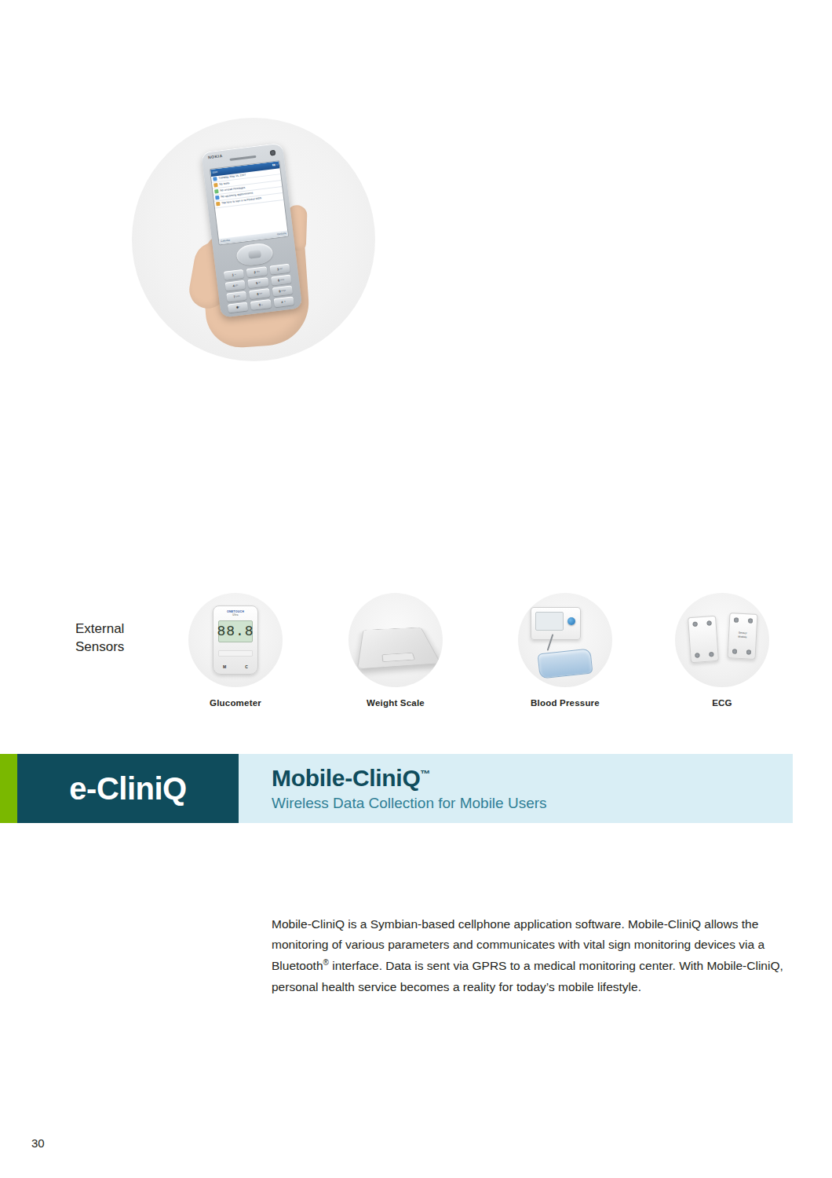NOKIA
Start▮▮ ⌁
Tuesday, May 15, 2007
No tasks
No unread messages
No upcoming appointments
Tap here to sign in to Pocket MSN
Calendar Contacts
1∞
2abc
3def
4ghi
5jkl
6mno
7pqrs
8tuv
9wxyz
✱+
0␣
#⇧
External
Sensors
ONETOUCHUltra
88.8
MC
Glucometer
Weight Scale
Blood Pressure
Sensor
Module
ECG
e-CliniQ
Mobile-CliniQ™
Wireless Data Collection for Mobile Users
Mobile-CliniQ is a Symbian-based cellphone application software. Mobile-CliniQ allows the monitoring of various parameters and communicates with vital sign monitoring devices via a Bluetooth® interface. Data is sent via GPRS to a medical monitoring center. With Mobile-CliniQ, personal health service becomes a reality for today’s mobile lifestyle.
30